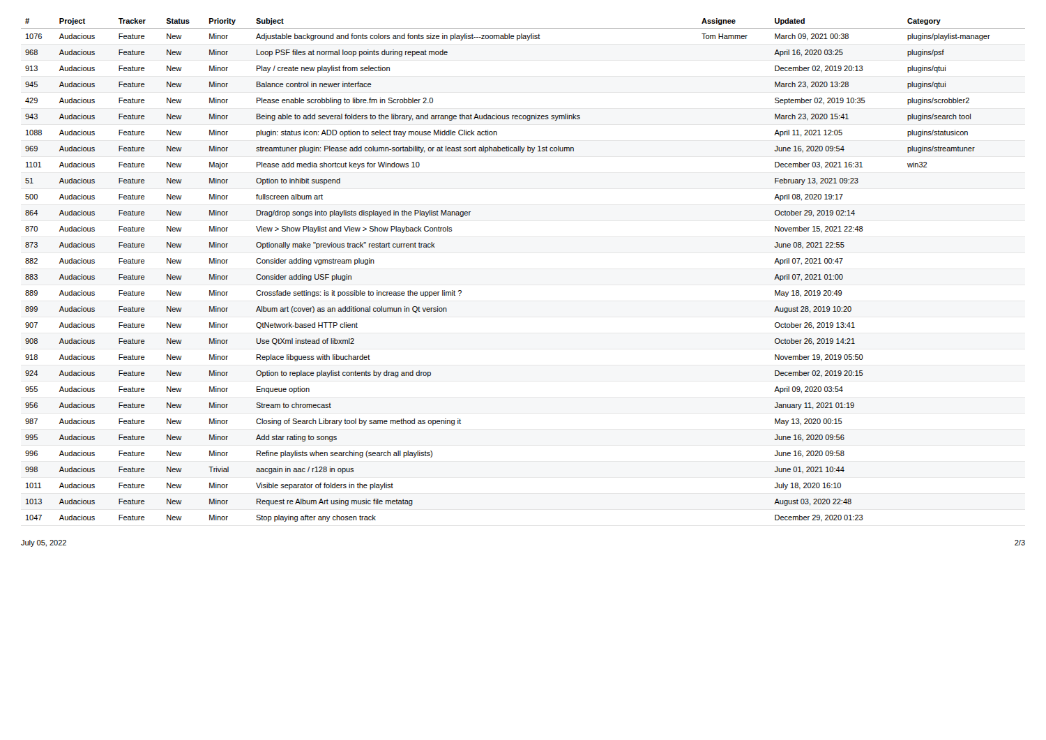| # | Project | Tracker | Status | Priority | Subject | Assignee | Updated | Category |
| --- | --- | --- | --- | --- | --- | --- | --- | --- |
| 1076 | Audacious | Feature | New | Minor | Adjustable background and fonts colors and fonts size in playlist---zoomable playlist | Tom Hammer | March 09, 2021 00:38 | plugins/playlist-manager |
| 968 | Audacious | Feature | New | Minor | Loop PSF files at normal loop points during repeat mode | | April 16, 2020 03:25 | plugins/psf |
| 913 | Audacious | Feature | New | Minor | Play / create new playlist from selection | | December 02, 2019 20:13 | plugins/qtui |
| 945 | Audacious | Feature | New | Minor | Balance control in newer interface | | March 23, 2020 13:28 | plugins/qtui |
| 429 | Audacious | Feature | New | Minor | Please enable scrobbling to libre.fm in Scrobbler 2.0 | | September 02, 2019 10:35 | plugins/scrobbler2 |
| 943 | Audacious | Feature | New | Minor | Being able to add several folders to the library, and arrange that Audacious recognizes symlinks | | March 23, 2020 15:41 | plugins/search tool |
| 1088 | Audacious | Feature | New | Minor | plugin: status icon: ADD option to select tray mouse Middle Click action | | April 11, 2021 12:05 | plugins/statusicon |
| 969 | Audacious | Feature | New | Minor | streamtuner plugin: Please add column-sortability, or at least sort alphabetically by 1st column | | June 16, 2020 09:54 | plugins/streamtuner |
| 1101 | Audacious | Feature | New | Major | Please add media shortcut keys for Windows 10 | | December 03, 2021 16:31 | win32 |
| 51 | Audacious | Feature | New | Minor | Option to inhibit suspend | | February 13, 2021 09:23 | |
| 500 | Audacious | Feature | New | Minor | fullscreen album art | | April 08, 2020 19:17 | |
| 864 | Audacious | Feature | New | Minor | Drag/drop songs into playlists displayed in the Playlist Manager | | October 29, 2019 02:14 | |
| 870 | Audacious | Feature | New | Minor | View > Show Playlist and View > Show Playback Controls | | November 15, 2021 22:48 | |
| 873 | Audacious | Feature | New | Minor | Optionally make "previous track" restart current track | | June 08, 2021 22:55 | |
| 882 | Audacious | Feature | New | Minor | Consider adding vgmstream plugin | | April 07, 2021 00:47 | |
| 883 | Audacious | Feature | New | Minor | Consider adding USF plugin | | April 07, 2021 01:00 | |
| 889 | Audacious | Feature | New | Minor | Crossfade settings: is it possible to increase the upper limit ? | | May 18, 2019 20:49 | |
| 899 | Audacious | Feature | New | Minor | Album art (cover) as an additional columun in Qt version | | August 28, 2019 10:20 | |
| 907 | Audacious | Feature | New | Minor | QtNetwork-based HTTP client | | October 26, 2019 13:41 | |
| 908 | Audacious | Feature | New | Minor | Use QtXml instead of libxml2 | | October 26, 2019 14:21 | |
| 918 | Audacious | Feature | New | Minor | Replace libguess with libuchardet | | November 19, 2019 05:50 | |
| 924 | Audacious | Feature | New | Minor | Option to replace playlist contents by drag and drop | | December 02, 2019 20:15 | |
| 955 | Audacious | Feature | New | Minor | Enqueue option | | April 09, 2020 03:54 | |
| 956 | Audacious | Feature | New | Minor | Stream to chromecast | | January 11, 2021 01:19 | |
| 987 | Audacious | Feature | New | Minor | Closing of Search Library tool by same method as opening it | | May 13, 2020 00:15 | |
| 995 | Audacious | Feature | New | Minor | Add star rating to songs | | June 16, 2020 09:56 | |
| 996 | Audacious | Feature | New | Minor | Refine playlists when searching (search all playlists) | | June 16, 2020 09:58 | |
| 998 | Audacious | Feature | New | Trivial | aacgain in aac / r128 in opus | | June 01, 2021 10:44 | |
| 1011 | Audacious | Feature | New | Minor | Visible separator of folders in the playlist | | July 18, 2020 16:10 | |
| 1013 | Audacious | Feature | New | Minor | Request re Album Art using music file metatag | | August 03, 2020 22:48 | |
| 1047 | Audacious | Feature | New | Minor | Stop playing after any chosen track | | December 29, 2020 01:23 | |
July 05, 2022 2/3